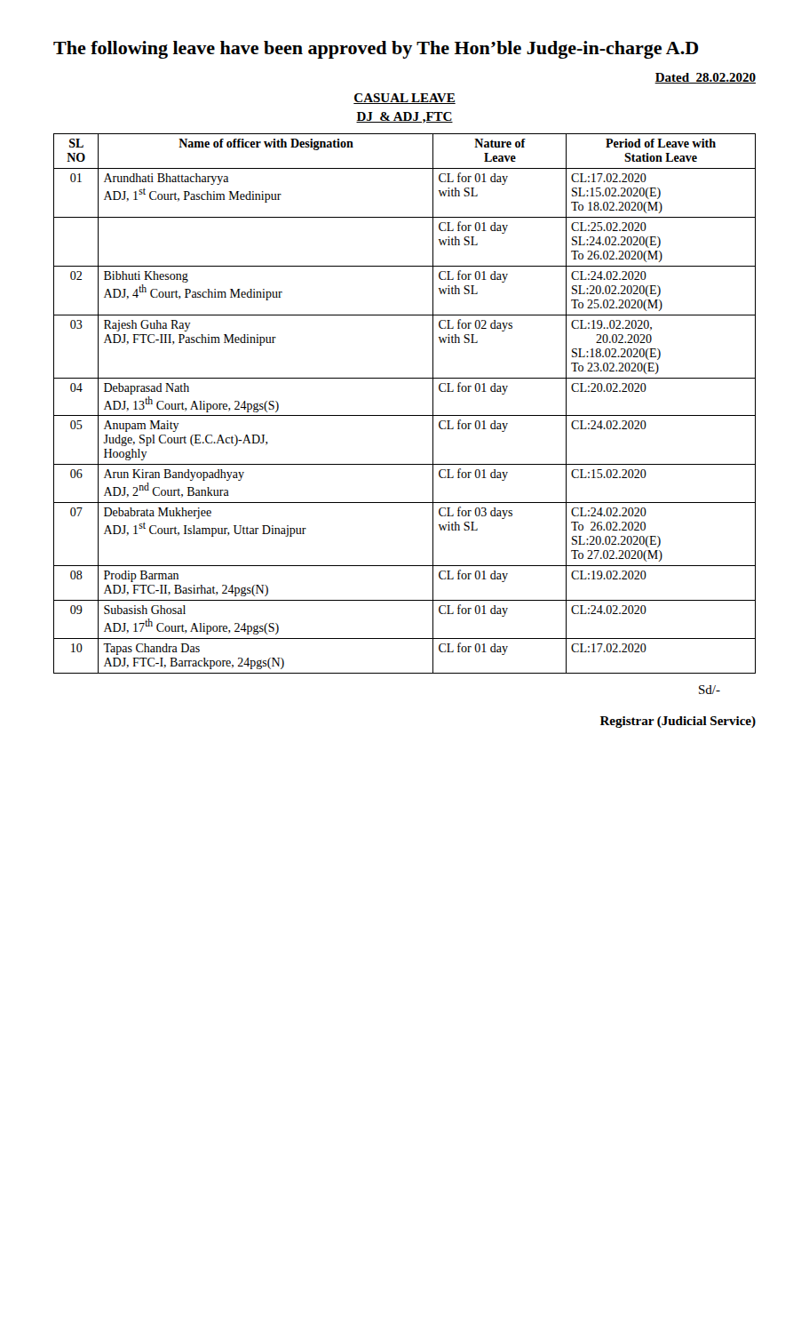The following leave have been approved by The Hon’ble Judge-in-charge A.D
Dated 28.02.2020
CASUAL LEAVE
DJ & ADJ ,FTC
| SL NO | Name of officer with Designation | Nature of Leave | Period of Leave with Station Leave |
| --- | --- | --- | --- |
| 01 | Arundhati Bhattacharyya ADJ, 1 st Court, Paschim Medinipur | CL for 01 day with SL | CL:17.02.2020 SL:15.02.2020(E) To 18.02.2020(M) |
| | | CL for 01 day with SL | CL:25.02.2020 SL:24.02.2020(E) To 26.02.2020(M) |
| 02 | Bibhuti Khesong ADJ, 4 th Court, Paschim Medinipur | CL for 01 day with SL | CL:24.02.2020 SL:20.02.2020(E) To 25.02.2020(M) |
| 03 | Rajesh Guha Ray ADJ, FTC-III, Paschim Medinipur | CL for 02 days with SL | CL:19..02.2020, 20.02.2020 SL:18.02.2020(E) To 23.02.2020(E) |
| 04 | Debaprasad Nath ADJ, 13 th Court, Alipore, 24pgs(S) | CL for 01 day | CL:20.02.2020 |
| 05 | Anupam Maity Judge, Spl Court (E.C.Act)-ADJ, Hooghly | CL for 01 day | CL:24.02.2020 |
| 06 | Arun Kiran Bandyopadhyay ADJ, 2 nd Court, Bankura | CL for 01 day | CL:15.02.2020 |
| 07 | Debabrata Mukherjee ADJ, 1 st Court, Islampur, Uttar Dinajpur | CL for 03 days with SL | CL:24.02.2020 To 26.02.2020 SL:20.02.2020(E) To 27.02.2020(M) |
| 08 | Prodip Barman ADJ, FTC-II, Basirhat, 24pgs(N) | CL for 01 day | CL:19.02.2020 |
| 09 | Subasish Ghosal ADJ, 17 th Court, Alipore, 24pgs(S) | CL for 01 day | CL:24.02.2020 |
| 10 | Tapas Chandra Das ADJ, FTC-I, Barrackpore, 24pgs(N) | CL for 01 day | CL:17.02.2020 |
Sd/-
Registrar (Judicial Service)